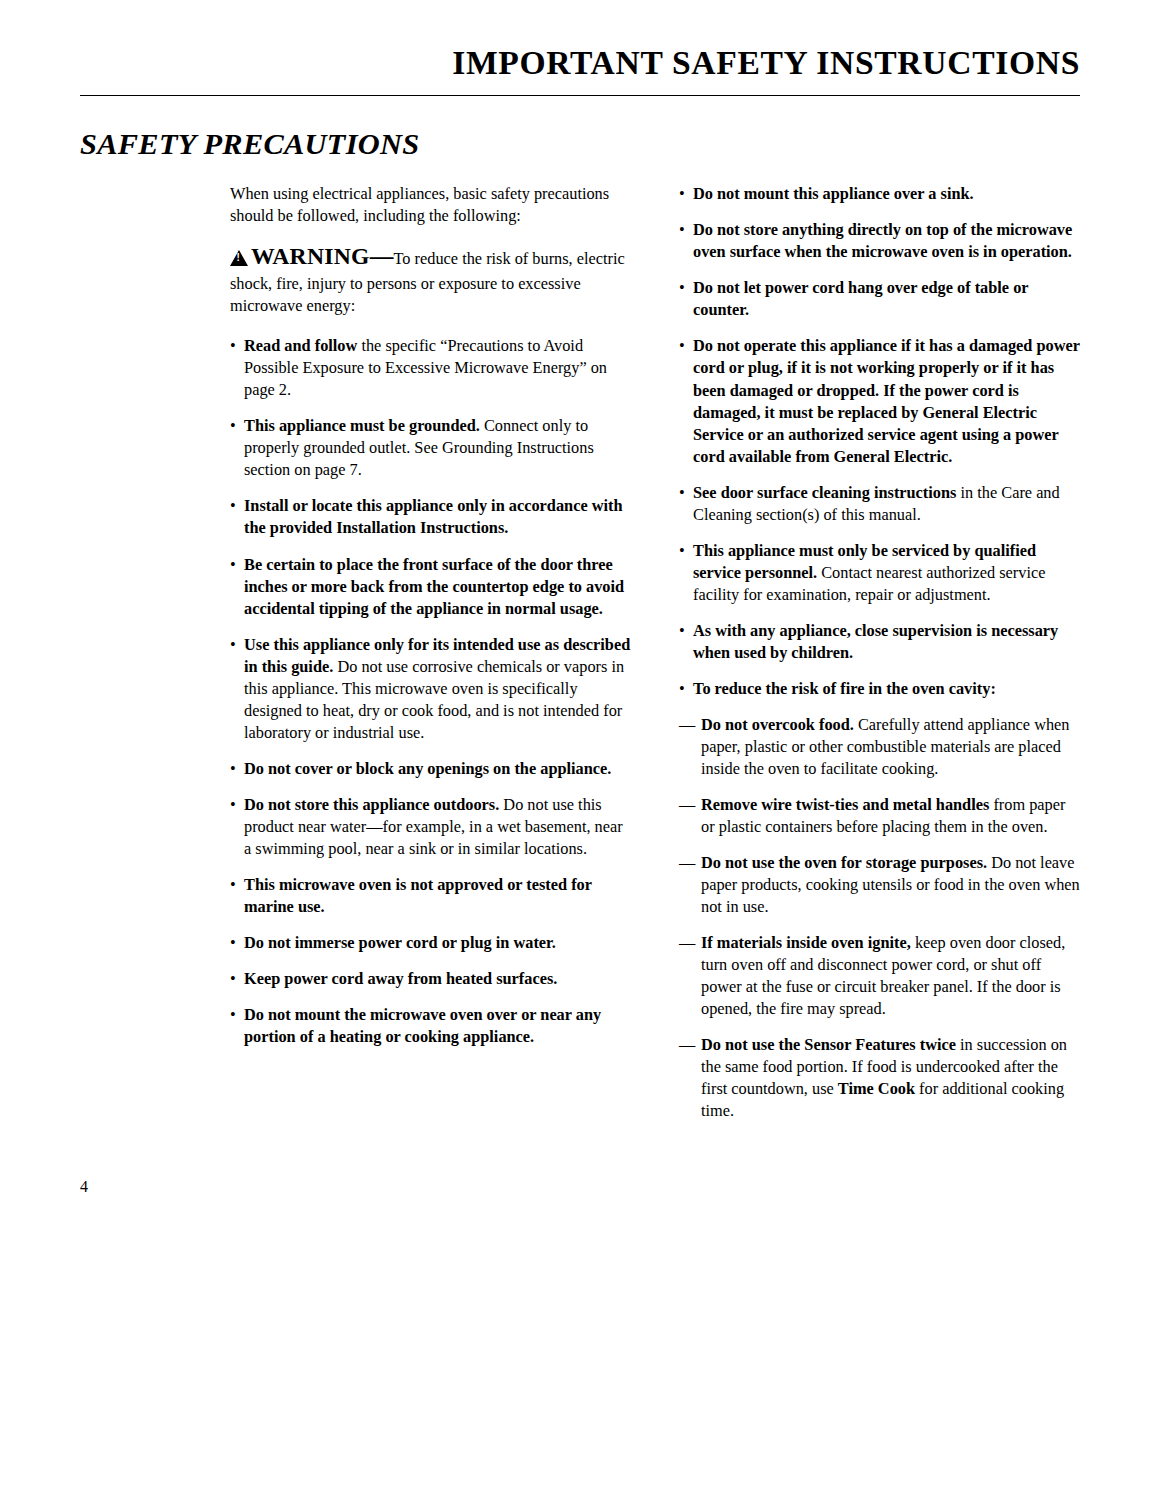Important Safety Instructions
SAFETY PRECAUTIONS
When using electrical appliances, basic safety precautions should be followed, including the following:
WARNING—To reduce the risk of burns, electric shock, fire, injury to persons or exposure to excessive microwave energy:
Read and follow the specific “Precautions to Avoid Possible Exposure to Excessive Microwave Energy” on page 2.
This appliance must be grounded. Connect only to properly grounded outlet. See Grounding Instructions section on page 7.
Install or locate this appliance only in accordance with the provided Installation Instructions.
Be certain to place the front surface of the door three inches or more back from the countertop edge to avoid accidental tipping of the appliance in normal usage.
Use this appliance only for its intended use as described in this guide. Do not use corrosive chemicals or vapors in this appliance. This microwave oven is specifically designed to heat, dry or cook food, and is not intended for laboratory or industrial use.
Do not cover or block any openings on the appliance.
Do not store this appliance outdoors. Do not use this product near water—for example, in a wet basement, near a swimming pool, near a sink or in similar locations.
This microwave oven is not approved or tested for marine use.
Do not immerse power cord or plug in water.
Keep power cord away from heated surfaces.
Do not mount the microwave oven over or near any portion of a heating or cooking appliance.
Do not mount this appliance over a sink.
Do not store anything directly on top of the microwave oven surface when the microwave oven is in operation.
Do not let power cord hang over edge of table or counter.
Do not operate this appliance if it has a damaged power cord or plug, if it is not working properly or if it has been damaged or dropped. If the power cord is damaged, it must be replaced by General Electric Service or an authorized service agent using a power cord available from General Electric.
See door surface cleaning instructions in the Care and Cleaning section(s) of this manual.
This appliance must only be serviced by qualified service personnel. Contact nearest authorized service facility for examination, repair or adjustment.
As with any appliance, close supervision is necessary when used by children.
To reduce the risk of fire in the oven cavity:
Do not overcook food. Carefully attend appliance when paper, plastic or other combustible materials are placed inside the oven to facilitate cooking.
Remove wire twist-ties and metal handles from paper or plastic containers before placing them in the oven.
Do not use the oven for storage purposes. Do not leave paper products, cooking utensils or food in the oven when not in use.
If materials inside oven ignite, keep oven door closed, turn oven off and disconnect power cord, or shut off power at the fuse or circuit breaker panel. If the door is opened, the fire may spread.
Do not use the Sensor Features twice in succession on the same food portion. If food is undercooked after the first countdown, use Time Cook for additional cooking time.
4